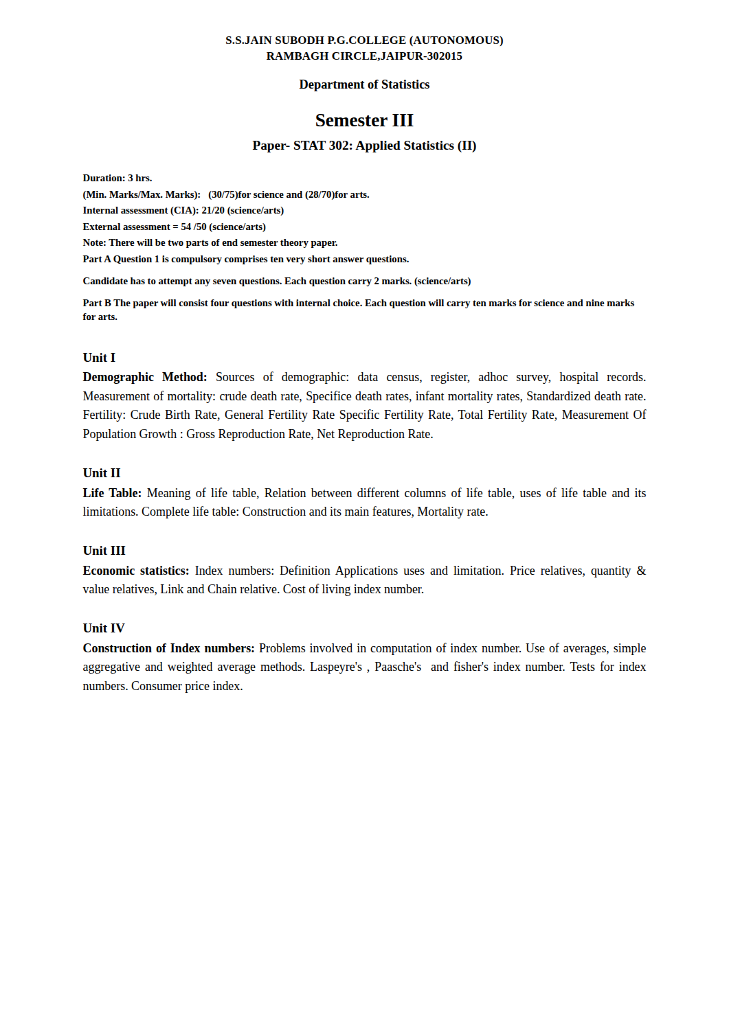S.S.JAIN SUBODH P.G.COLLEGE (AUTONOMOUS)
RAMBAGH CIRCLE,JAIPUR-302015
Department of Statistics
Semester III
Paper- STAT 302: Applied Statistics (II)
Duration: 3 hrs.
(Min. Marks/Max. Marks): (30/75)for science and (28/70)for arts.
Internal assessment (CIA): 21/20 (science/arts)
External assessment = 54 /50 (science/arts)
Note: There will be two parts of end semester theory paper.
Part A Question 1 is compulsory comprises ten very short answer questions.
Candidate has to attempt any seven questions. Each question carry 2 marks. (science/arts)
Part B The paper will consist four questions with internal choice. Each question will carry ten marks for science and nine marks for arts.
Unit I
Demographic Method: Sources of demographic: data census, register, adhoc survey, hospital records. Measurement of mortality: crude death rate, Specifice death rates, infant mortality rates, Standardized death rate. Fertility: Crude Birth Rate, General Fertility Rate Specific Fertility Rate, Total Fertility Rate, Measurement Of Population Growth : Gross Reproduction Rate, Net Reproduction Rate.
Unit II
Life Table: Meaning of life table, Relation between different columns of life table, uses of life table and its limitations. Complete life table: Construction and its main features, Mortality rate.
Unit III
Economic statistics: Index numbers: Definition Applications uses and limitation. Price relatives, quantity & value relatives, Link and Chain relative. Cost of living index number.
Unit IV
Construction of Index numbers: Problems involved in computation of index number. Use of averages, simple aggregative and weighted average methods. Laspeyre's , Paasche's and fisher's index number. Tests for index numbers. Consumer price index.